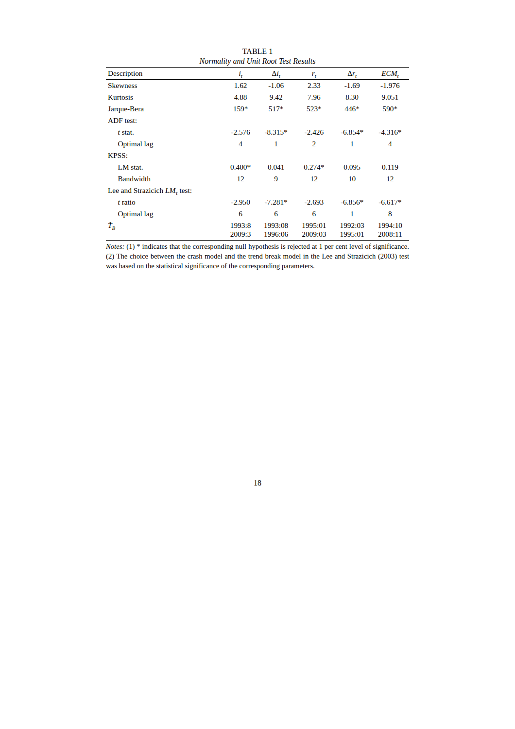TABLE 1
Normality and Unit Root Test Results
| Description | i t | Δ i t | r t | Δ r t | ECM t |
| --- | --- | --- | --- | --- | --- |
| Skewness | 1.62 | -1.06 | 2.33 | -1.69 | -1.976 |
| Kurtosis | 4.88 | 9.42 | 7.96 | 8.30 | 9.051 |
| Jarque-Bera | 159* | 517* | 523* | 446* | 590* |
| ADF test: | | | | | |
| t stat. | -2.576 | -8.315* | -2.426 | -6.854* | -4.316* |
| Optimal lag | 4 | 1 | 2 | 1 | 4 |
| KPSS: | | | | | |
| LM stat. | 0.400* | 0.041 | 0.274* | 0.095 | 0.119 |
| Bandwidth | 12 | 9 | 12 | 10 | 12 |
| Lee and Strazicich LM τ test: | | | | | |
| t ratio | -2.950 | -7.281* | -2.693 | -6.856* | -6.617* |
| Optimal lag | 6 | 6 | 6 | 1 | 8 |
| T̂ B | 1993:8 2009:3 | 1993:08 1996:06 | 1995:01 2009:03 | 1992:03 1995:01 | 1994:10 2008:11 |
Notes: (1) * indicates that the corresponding null hypothesis is rejected at 1 per cent level of significance. (2) The choice between the crash model and the trend break model in the Lee and Strazicich (2003) test was based on the statistical significance of the corresponding parameters.
18